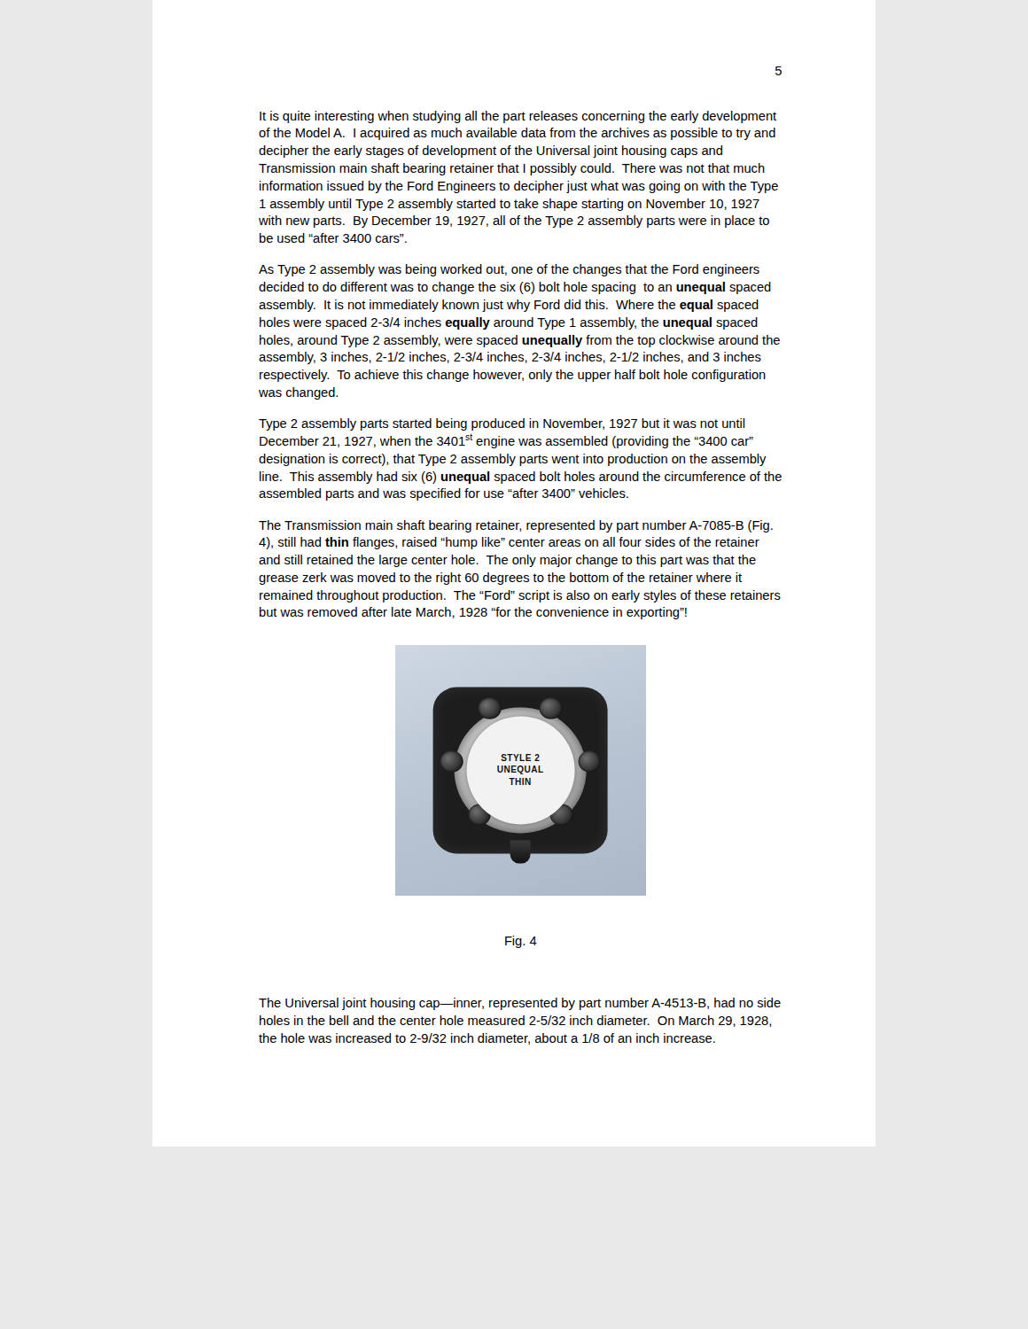5
It is quite interesting when studying all the part releases concerning the early development of the Model A. I acquired as much available data from the archives as possible to try and decipher the early stages of development of the Universal joint housing caps and Transmission main shaft bearing retainer that I possibly could. There was not that much information issued by the Ford Engineers to decipher just what was going on with the Type 1 assembly until Type 2 assembly started to take shape starting on November 10, 1927 with new parts. By December 19, 1927, all of the Type 2 assembly parts were in place to be used “after 3400 cars”.
As Type 2 assembly was being worked out, one of the changes that the Ford engineers decided to do different was to change the six (6) bolt hole spacing to an unequal spaced assembly. It is not immediately known just why Ford did this. Where the equal spaced holes were spaced 2-3/4 inches equally around Type 1 assembly, the unequal spaced holes, around Type 2 assembly, were spaced unequally from the top clockwise around the assembly, 3 inches, 2-1/2 inches, 2-3/4 inches, 2-3/4 inches, 2-1/2 inches, and 3 inches respectively. To achieve this change however, only the upper half bolt hole configuration was changed.
Type 2 assembly parts started being produced in November, 1927 but it was not until December 21, 1927, when the 3401st engine was assembled (providing the “3400 car” designation is correct), that Type 2 assembly parts went into production on the assembly line. This assembly had six (6) unequal spaced bolt holes around the circumference of the assembled parts and was specified for use “after 3400” vehicles.
The Transmission main shaft bearing retainer, represented by part number A-7085-B (Fig. 4), still had thin flanges, raised “hump like” center areas on all four sides of the retainer and still retained the large center hole. The only major change to this part was that the grease zerk was moved to the right 60 degrees to the bottom of the retainer where it remained throughout production. The “Ford” script is also on early styles of these retainers but was removed after late March, 1928 “for the convenience in exporting”!
STYLE 2
UNEQUAL
THIN
Fig. 4
The Universal joint housing cap—inner, represented by part number A-4513-B, had no side holes in the bell and the center hole measured 2-5/32 inch diameter. On March 29, 1928, the hole was increased to 2-9/32 inch diameter, about a 1/8 of an inch increase.